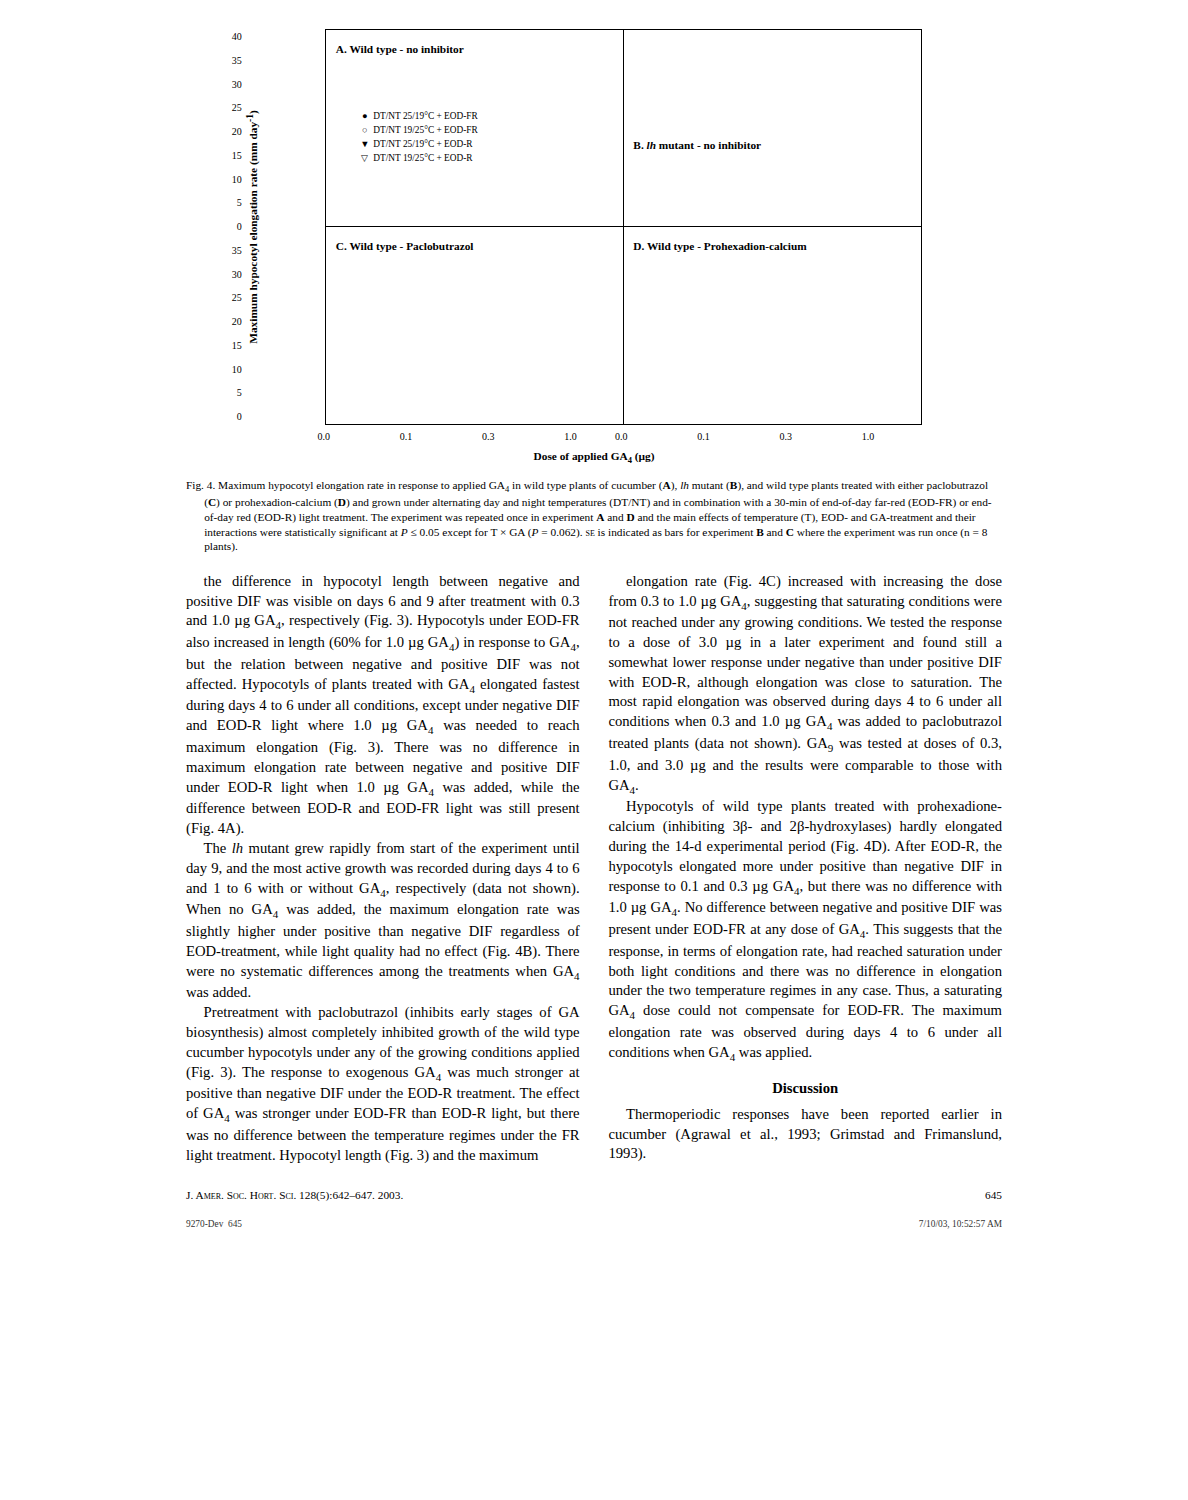Maximum hypocotyl elongation rate (mm day-1)
40 35 30 25 20 15 10 5 0 35 30 25 20 15 10 5 0
A. Wild type - no inhibitor
●DT/NT 25/19°C + EOD-FR
○DT/NT 19/25°C + EOD-FR
▼DT/NT 25/19°C + EOD-R
▽DT/NT 19/25°C + EOD-R
B. lh mutant - no inhibitor
C. Wild type - Paclobutrazol
D. Wild type - Prohexadion-calcium
0.00.10.31.0
0.00.10.31.0
Dose of applied GA4 (µg)
Fig. 4. Maximum hypocotyl elongation rate in response to applied GA4 in wild type plants of cucumber (A), lh mutant (B), and wild type plants treated with either paclobutrazol (C) or prohexadion-calcium (D) and grown under alternating day and night temperatures (DT/NT) and in combination with a 30-min of end-of-day far-red (EOD-FR) or end-of-day red (EOD-R) light treatment. The experiment was repeated once in experiment A and D and the main effects of temperature (T), EOD- and GA-treatment and their interactions were statistically significant at P ≤ 0.05 except for T × GA (P = 0.062). se is indicated as bars for experiment B and C where the experiment was run once (n = 8 plants).
the difference in hypocotyl length between negative and positive DIF was visible on days 6 and 9 after treatment with 0.3 and 1.0 µg GA4, respectively (Fig. 3). Hypocotyls under EOD-FR also increased in length (60% for 1.0 µg GA4) in response to GA4, but the relation between negative and positive DIF was not affected. Hypocotyls of plants treated with GA4 elongated fastest during days 4 to 6 under all conditions, except under negative DIF and EOD-R light where 1.0 µg GA4 was needed to reach maximum elongation (Fig. 3). There was no difference in maximum elongation rate between negative and positive DIF under EOD-R light when 1.0 µg GA4 was added, while the difference between EOD-R and EOD-FR light was still present (Fig. 4A).
The lh mutant grew rapidly from start of the experiment until day 9, and the most active growth was recorded during days 4 to 6 and 1 to 6 with or without GA4, respectively (data not shown). When no GA4 was added, the maximum elongation rate was slightly higher under positive than negative DIF regardless of EOD-treatment, while light quality had no effect (Fig. 4B). There were no systematic differences among the treatments when GA4 was added.
Pretreatment with paclobutrazol (inhibits early stages of GA biosynthesis) almost completely inhibited growth of the wild type cucumber hypocotyls under any of the growing conditions applied (Fig. 3). The response to exogenous GA4 was much stronger at positive than negative DIF under the EOD-R treatment. The effect of GA4 was stronger under EOD-FR than EOD-R light, but there was no difference between the temperature regimes under the FR light treatment. Hypocotyl length (Fig. 3) and the maximum
elongation rate (Fig. 4C) increased with increasing the dose from 0.3 to 1.0 µg GA4, suggesting that saturating conditions were not reached under any growing conditions. We tested the response to a dose of 3.0 µg in a later experiment and found still a somewhat lower response under negative than under positive DIF with EOD-R, although elongation was close to saturation. The most rapid elongation was observed during days 4 to 6 under all conditions when 0.3 and 1.0 µg GA4 was added to paclobutrazol treated plants (data not shown). GA9 was tested at doses of 0.3, 1.0, and 3.0 µg and the results were comparable to those with GA4.
Hypocotyls of wild type plants treated with prohexadione-calcium (inhibiting 3β- and 2β-hydroxylases) hardly elongated during the 14-d experimental period (Fig. 4D). After EOD-R, the hypocotyls elongated more under positive than negative DIF in response to 0.1 and 0.3 µg GA4, but there was no difference with 1.0 µg GA4. No difference between negative and positive DIF was present under EOD-FR at any dose of GA4. This suggests that the response, in terms of elongation rate, had reached saturation under both light conditions and there was no difference in elongation under the two temperature regimes in any case. Thus, a saturating GA4 dose could not compensate for EOD-FR. The maximum elongation rate was observed during days 4 to 6 under all conditions when GA4 was applied.
Discussion
Thermoperiodic responses have been reported earlier in cucumber (Agrawal et al., 1993; Grimstad and Frimanslund, 1993).
J. Amer. Soc. Hort. Sci. 128(5):642–647. 2003.
645
9270-Dev 645
7/10/03, 10:52:57 AM